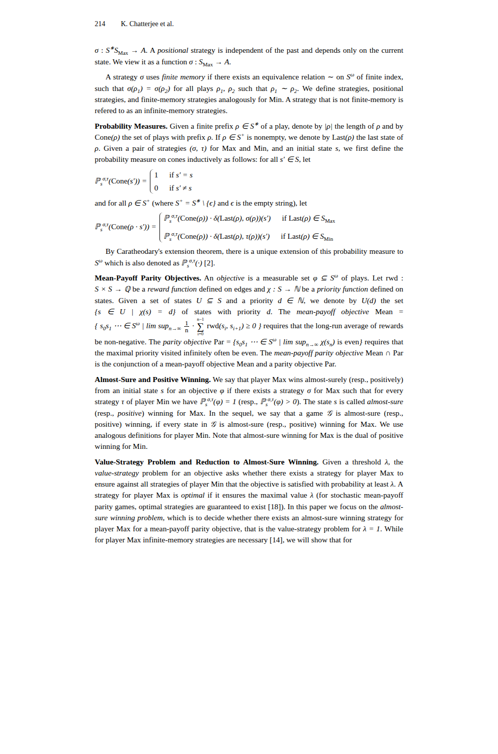214 K. Chatterjee et al.
σ : S∗SMax → A. A positional strategy is independent of the past and depends only on the current state. We view it as a function σ : SMax → A.
A strategy σ uses finite memory if there exists an equivalence relation ∼ on Sω of finite index, such that σ(ρ1) = σ(ρ2) for all plays ρ1, ρ2 such that ρ1 ∼ ρ2. We define strategies, positional strategies, and finite-memory strategies analogously for Min. A strategy that is not finite-memory is refered to as an infinite-memory strategies.
Probability Measures. Given a finite prefix ρ ∈ S∗ of a play, denote by |ρ| the length of ρ and by Cone(ρ) the set of plays with prefix ρ. If ρ ∈ S+ is nonempty, we denote by Last(ρ) the last state of ρ. Given a pair of strategies (σ, τ) for Max and Min, and an initial state s, we first define the probability measure on cones inductively as follows: for all s′ ∈ S, let
ℙsσ,τ(Cone(s′)) = 1 if s′ = s 0 if s′ ≠ s
and for all ρ ∈ S+ (where S+ = S∗ \ {ϵ} and ϵ is the empty string), let
ℙsσ,τ(Cone(ρ · s′)) = ℙsσ,τ(Cone(ρ)) · δ(Last(ρ), σ(ρ))(s′) if Last(ρ) ∈ SMax ℙsσ,τ(Cone(ρ)) · δ(Last(ρ), τ(ρ))(s′) if Last(ρ) ∈ SMin
By Caratheodary's extension theorem, there is a unique extension of this probability measure to Sω which is also denoted as ℙsσ,τ(·) [2].
Mean-Payoff Parity Objectives. An objective is a measurable set φ ⊆ Sω of plays. Let rwd : S × S → ℚ be a reward function defined on edges and χ : S → ℕ be a priority function defined on states. Given a set of states U ⊆ S and a priority d ∈ ℕ, we denote by U(d) the set {s ∈ U | χ(s) = d} of states with priority d. The mean-payoff objective Mean = { s0s1 ⋯ ∈ Sω | lim supn→∞ 1 n · n−1∑i=0 rwd(si, si+1) ≥ 0 } requires that the long-run average of rewards be non-negative. The parity objective Par = {s0s1 ⋯ ∈ Sω | lim supn→∞ χ(sn) is even} requires that the maximal priority visited infinitely often be even. The mean-payoff parity objective Mean ∩ Par is the conjunction of a mean-payoff objective Mean and a parity objective Par.
Almost-Sure and Positive Winning. We say that player Max wins almost-surely (resp., positively) from an initial state s for an objective φ if there exists a strategy σ for Max such that for every strategy τ of player Min we have ℙsσ,τ(φ) = 1 (resp., ℙsσ,τ(φ) > 0). The state s is called almost-sure (resp., positive) winning for Max. In the sequel, we say that a game 𝒢 is almost-sure (resp., positive) winning, if every state in 𝒢 is almost-sure (resp., positive) winning for Max. We use analogous definitions for player Min. Note that almost-sure winning for Max is the dual of positive winning for Min.
Value-Strategy Problem and Reduction to Almost-Sure Winning. Given a threshold λ, the value-strategy problem for an objective asks whether there exists a strategy for player Max to ensure against all strategies of player Min that the objective is satisfied with probability at least λ. A strategy for player Max is optimal if it ensures the maximal value λ (for stochastic mean-payoff parity games, optimal strategies are guaranteed to exist [18]). In this paper we focus on the almost-sure winning problem, which is to decide whether there exists an almost-sure winning strategy for player Max for a mean-payoff parity objective, that is the value-strategy problem for λ = 1. While for player Max infinite-memory strategies are necessary [14], we will show that for